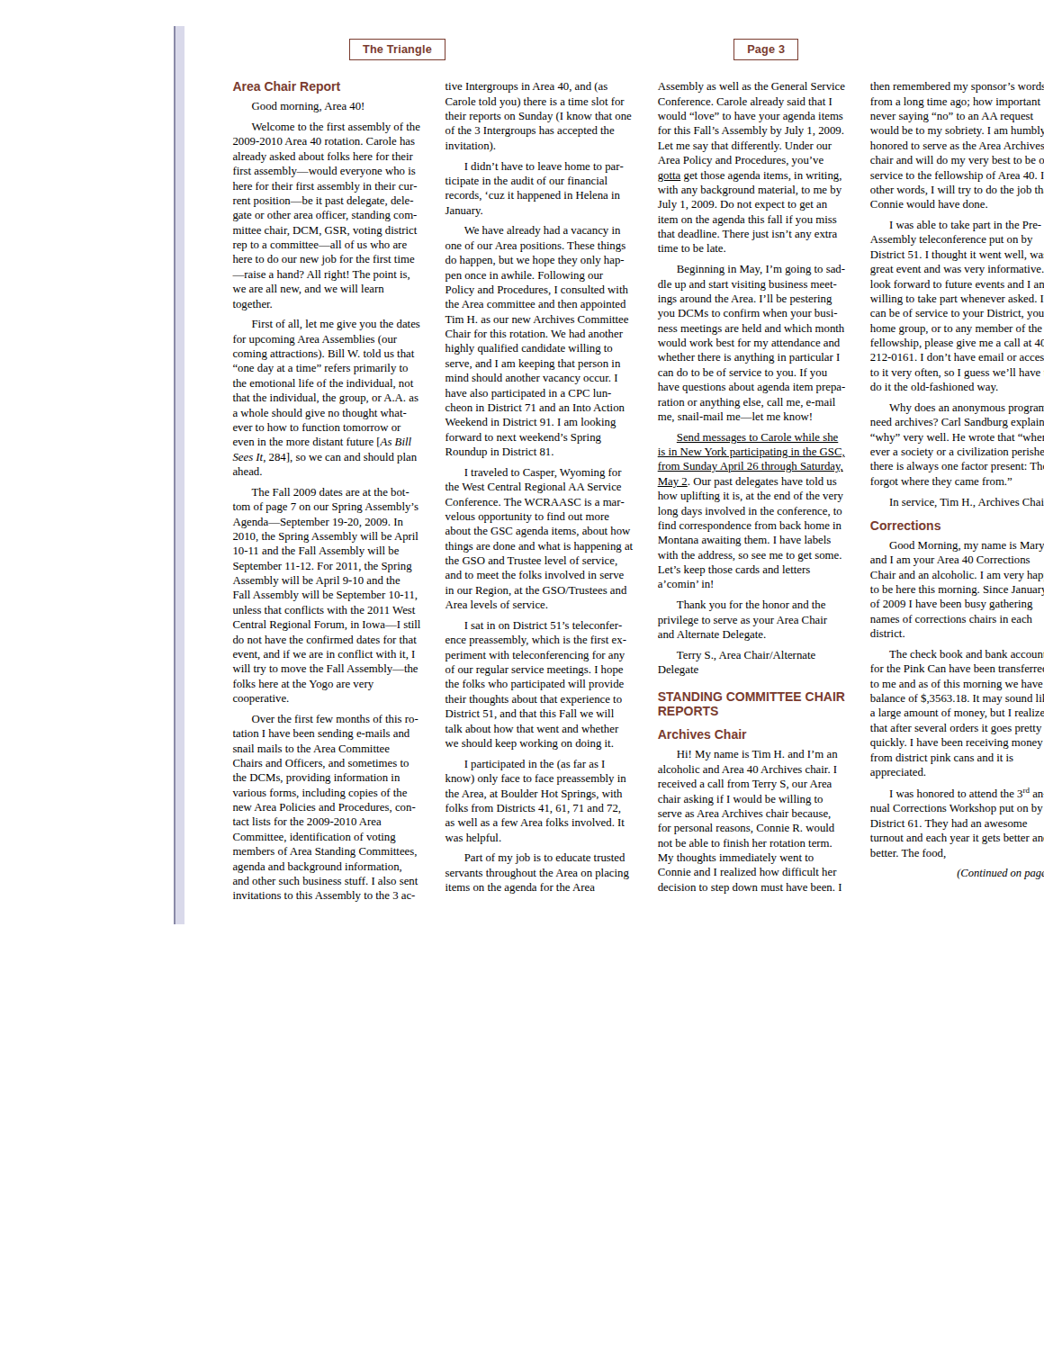The Triangle
Page 3
Area Chair Report
Good morning, Area 40!
Welcome to the first assembly of the 2009-2010 Area 40 rotation. Carole has already asked about folks here for their first assembly—would everyone who is here for their first assembly in their current position—be it past delegate, delegate or other area officer, standing committee chair, DCM, GSR, voting district rep to a committee—all of us who are here to do our new job for the first time—raise a hand? All right! The point is, we are all new, and we will learn together.
First of all, let me give you the dates for upcoming Area Assemblies (our coming attractions). Bill W. told us that “one day at a time” refers primarily to the emotional life of the individual, not that the individual, the group, or A.A. as a whole should give no thought whatever to how to function tomorrow or even in the more distant future [As Bill Sees It, 284], so we can and should plan ahead.
The Fall 2009 dates are at the bottom of page 7 on our Spring Assembly’s Agenda—September 19-20, 2009. In 2010, the Spring Assembly will be April 10-11 and the Fall Assembly will be September 11-12. For 2011, the Spring Assembly will be April 9-10 and the Fall Assembly will be September 10-11, unless that conflicts with the 2011 West Central Regional Forum, in Iowa—I still do not have the confirmed dates for that event, and if we are in conflict with it, I will try to move the Fall Assembly—the folks here at the Yogo are very cooperative.
Over the first few months of this rotation I have been sending e-mails and snail mails to the Area Committee Chairs and Officers, and sometimes to the DCMs, providing information in various forms, including copies of the new Area Policies and Procedures, contact lists for the 2009-2010 Area Committee, identification of voting members of Area Standing Committees, agenda and background information, and other such business stuff. I also sent invitations to this Assembly to the 3 active Intergroups in Area 40, and (as Carole told you) there is a time slot for their reports on Sunday (I know that one of the 3 Intergroups has accepted the invitation).
I didn’t have to leave home to participate in the audit of our financial records, ‘cuz it happened in Helena in January.
We have already had a vacancy in one of our Area positions. These things do happen, but we hope they only happen once in awhile. Following our Policy and Procedures, I consulted with the Area committee and then appointed Tim H. as our new Archives Committee Chair for this rotation. We had another highly qualified candidate willing to serve, and I am keeping that person in mind should another vacancy occur. I have also participated in a CPC luncheon in District 71 and an Into Action Weekend in District 91. I am looking forward to next weekend’s Spring Roundup in District 81.
I traveled to Casper, Wyoming for the West Central Regional AA Service Conference. The WCRAASC is a marvelous opportunity to find out more about the GSC agenda items, about how things are done and what is happening at the GSO and Trustee level of service, and to meet the folks involved in serve in our Region, at the GSO/Trustees and Area levels of service.
I sat in on District 51’s teleconference preassembly, which is the first experiment with teleconferencing for any of our regular service meetings. I hope the folks who participated will provide their thoughts about that experience to District 51, and that this Fall we will talk about how that went and whether we should keep working on doing it.
I participated in the (as far as I know) only face to face preassembly in the Area, at Boulder Hot Springs, with folks from Districts 41, 61, 71 and 72, as well as a few Area folks involved. It was helpful.
Part of my job is to educate trusted servants throughout the Area on placing items on the agenda for the Area Assembly as well as the General Service Conference. Carole already said that I would “love” to have your agenda items for this Fall’s Assembly by July 1, 2009. Let me say that differently. Under our Area Policy and Procedures, you’ve gotta get those agenda items, in writing, with any background material, to me by July 1, 2009. Do not expect to get an item on the agenda this fall if you miss that deadline. There just isn’t any extra time to be late.
Beginning in May, I’m going to saddle up and start visiting business meetings around the Area. I’ll be pestering you DCMs to confirm when your business meetings are held and which month would work best for my attendance and whether there is anything in particular I can do to be of service to you. If you have questions about agenda item preparation or anything else, call me, e-mail me, snail-mail me—let me know!
Send messages to Carole while she is in New York participating in the GSC, from Sunday April 26 through Saturday, May 2. Our past delegates have told us how uplifting it is, at the end of the very long days involved in the conference, to find correspondence from back home in Montana awaiting them. I have labels with the address, so see me to get some. Let’s keep those cards and letters a’comin’ in!
Thank you for the honor and the privilege to serve as your Area Chair and Alternate Delegate.
Terry S., Area Chair/Alternate Delegate
STANDING COMMITTEE CHAIR REPORTS
Archives Chair
Hi! My name is Tim H. and I’m an alcoholic and Area 40 Archives chair. I received a call from Terry S, our Area chair asking if I would be willing to serve as Area Archives chair because, for personal reasons, Connie R. would not be able to finish her rotation term. My thoughts immediately went to Connie and I realized how difficult her decision to step down must have been. I then remembered my sponsor’s words from a long time ago; how important never saying “no” to an AA request would be to my sobriety. I am humbly honored to serve as the Area Archives chair and will do my very best to be of service to the fellowship of Area 40. In other words, I will try to do the job that Connie would have done.
I was able to take part in the Pre-Assembly teleconference put on by District 51. I thought it went well, was a great event and was very informative. I look forward to future events and I am willing to take part whenever asked. If I can be of service to your District, your home group, or to any member of the fellowship, please give me a call at 406-212-0161. I don’t have email or access to it very often, so I guess we’ll have to do it the old-fashioned way.
Why does an anonymous program need archives? Carl Sandburg explained “why” very well. He wrote that “whenever a society or a civilization perishes, there is always one factor present: They forgot where they came from.”
In service, Tim H., Archives Chair
Corrections
Good Morning, my name is Mary and I am your Area 40 Corrections Chair and an alcoholic. I am very happy to be here this morning. Since January of 2009 I have been busy gathering names of corrections chairs in each district.
The check book and bank account for the Pink Can have been transferred to me and as of this morning we have a balance of $,3563.18. It may sound like a large amount of money, but I realized that after several orders it goes pretty quickly. I have been receiving money from district pink cans and it is appreciated.
I was honored to attend the 3rd annual Corrections Workshop put on by District 61. They had an awesome turnout and each year it gets better and better. The food,
(Continued on page 4)